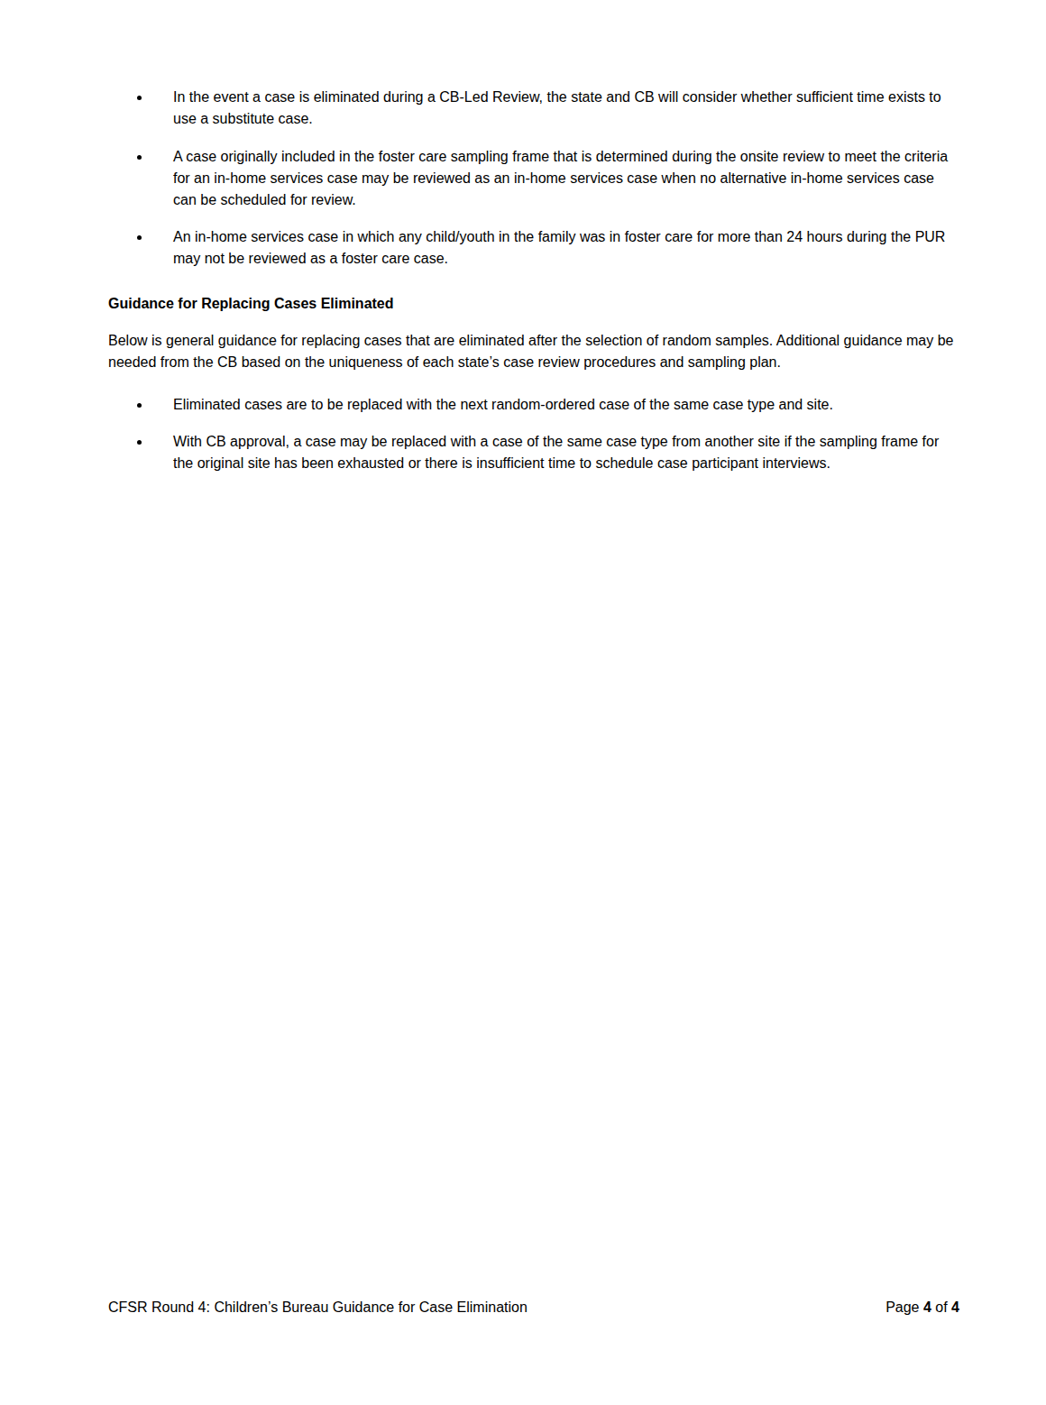In the event a case is eliminated during a CB-Led Review, the state and CB will consider whether sufficient time exists to use a substitute case.
A case originally included in the foster care sampling frame that is determined during the onsite review to meet the criteria for an in-home services case may be reviewed as an in-home services case when no alternative in-home services case can be scheduled for review.
An in-home services case in which any child/youth in the family was in foster care for more than 24 hours during the PUR may not be reviewed as a foster care case.
Guidance for Replacing Cases Eliminated
Below is general guidance for replacing cases that are eliminated after the selection of random samples. Additional guidance may be needed from the CB based on the uniqueness of each state’s case review procedures and sampling plan.
Eliminated cases are to be replaced with the next random-ordered case of the same case type and site.
With CB approval, a case may be replaced with a case of the same case type from another site if the sampling frame for the original site has been exhausted or there is insufficient time to schedule case participant interviews.
CFSR Round 4: Children’s Bureau Guidance for Case Elimination Page 4 of 4